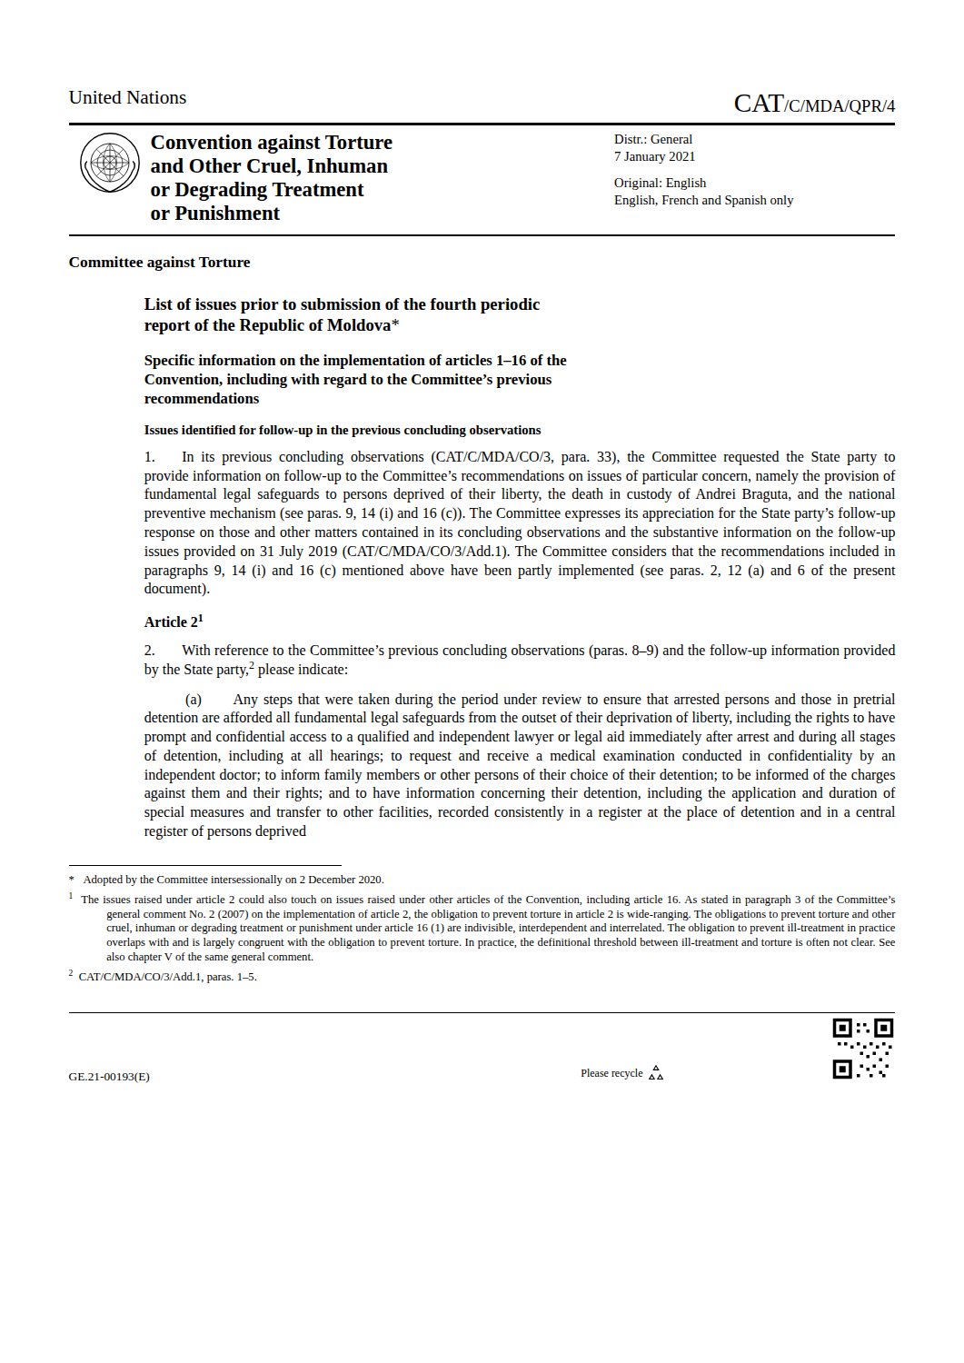| United Nations | CAT /C/MDA/QPR/4 |
| | Convention against Torture and Other Cruel, Inhuman or Degrading Treatment or Punishment | Distr.: General 7 January 2021 Original: English English, French and Spanish only |
Committee against Torture
List of issues prior to submission of the fourth periodic
report of the Republic of Moldova*
Specific information on the implementation of articles 1–16 of the
Convention, including with regard to the Committee’s previous
recommendations
Issues identified for follow-up in the previous concluding observations
1. In its previous concluding observations (CAT/C/MDA/CO/3, para. 33), the Committee requested the State party to provide information on follow-up to the Committee’s recommendations on issues of particular concern, namely the provision of fundamental legal safeguards to persons deprived of their liberty, the death in custody of Andrei Braguta, and the national preventive mechanism (see paras. 9, 14 (i) and 16 (c)). The Committee expresses its appreciation for the State party’s follow-up response on those and other matters contained in its concluding observations and the substantive information on the follow-up issues provided on 31 July 2019 (CAT/C/MDA/CO/3/Add.1). The Committee considers that the recommendations included in paragraphs 9, 14 (i) and 16 (c) mentioned above have been partly implemented (see paras. 2, 12 (a) and 6 of the present document).
Article 21
2. With reference to the Committee’s previous concluding observations (paras. 8–9) and the follow-up information provided by the State party,2 please indicate:
(a) Any steps that were taken during the period under review to ensure that arrested persons and those in pretrial detention are afforded all fundamental legal safeguards from the outset of their deprivation of liberty, including the rights to have prompt and confidential access to a qualified and independent lawyer or legal aid immediately after arrest and during all stages of detention, including at all hearings; to request and receive a medical examination conducted in confidentiality by an independent doctor; to inform family members or other persons of their choice of their detention; to be informed of the charges against them and their rights; and to have information concerning their detention, including the application and duration of special measures and transfer to other facilities, recorded consistently in a register at the place of detention and in a central register of persons deprived
* Adopted by the Committee intersessionally on 2 December 2020.
1 The issues raised under article 2 could also touch on issues raised under other articles of the Convention, including article 16. As stated in paragraph 3 of the Committee’s general comment No. 2 (2007) on the implementation of article 2, the obligation to prevent torture in article 2 is wide-ranging. The obligations to prevent torture and other cruel, inhuman or degrading treatment or punishment under article 16 (1) are indivisible, interdependent and interrelated. The obligation to prevent ill-treatment in practice overlaps with and is largely congruent with the obligation to prevent torture. In practice, the definitional threshold between ill-treatment and torture is often not clear. See also chapter V of the same general comment.
2 CAT/C/MDA/CO/3/Add.1, paras. 1–5.
| GE.21-00193(E) | Please recycle | |